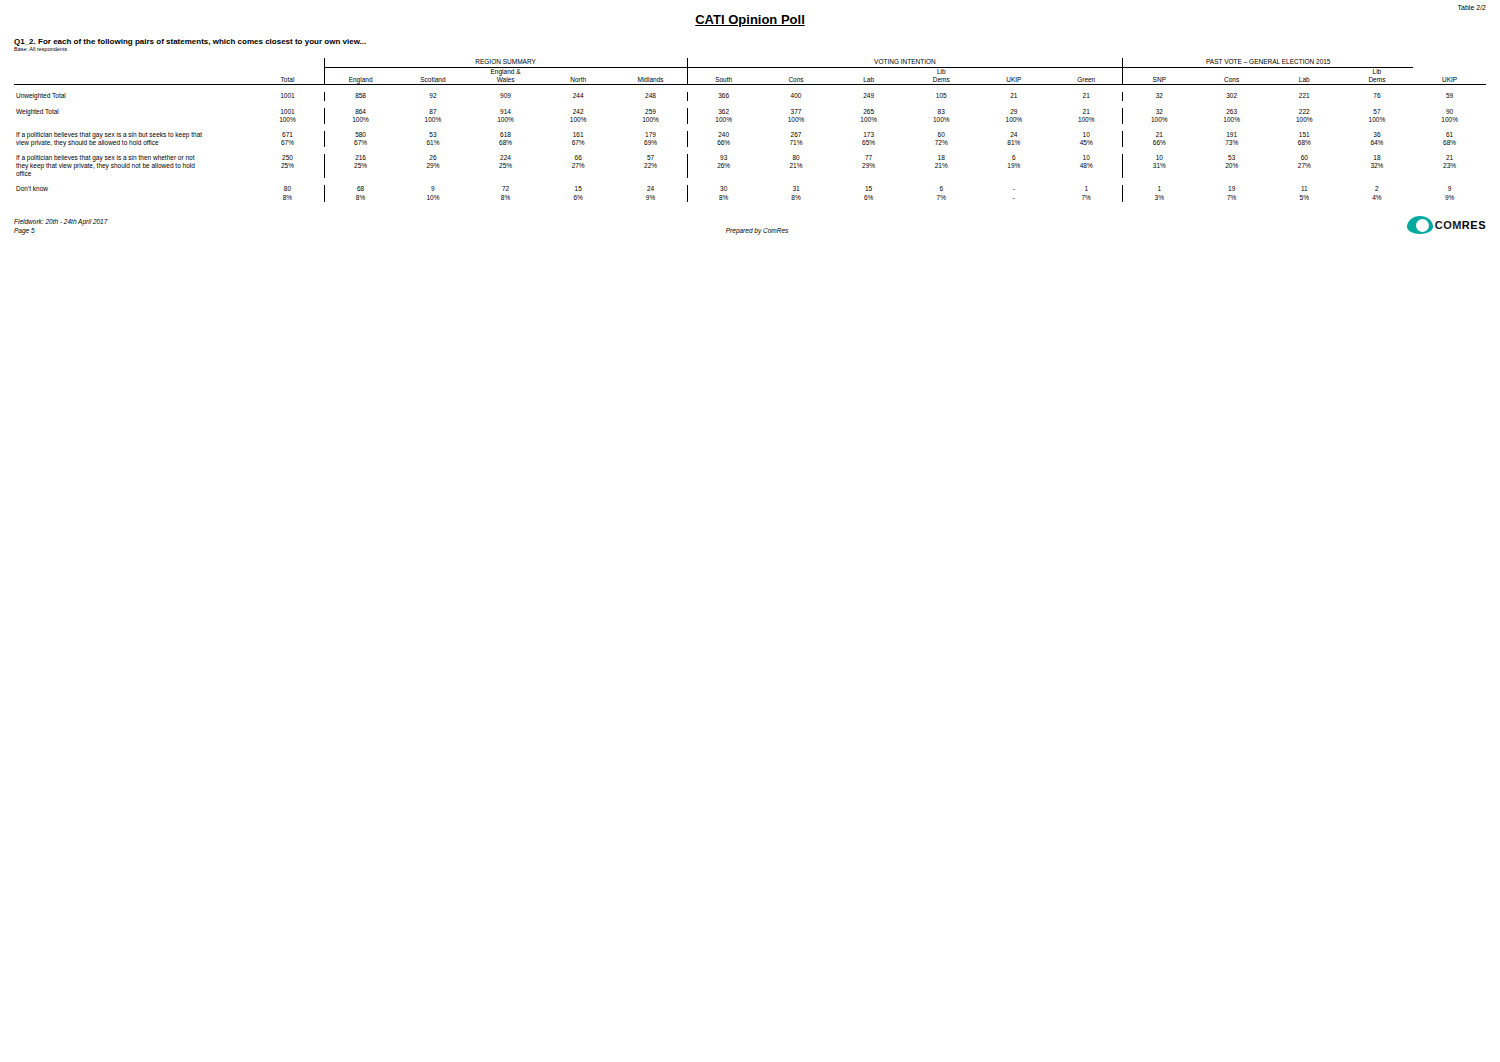Table 2/2
CATI Opinion Poll
Q1_2. For each of the following pairs of statements, which comes closest to your own view...
Base: All respondents
| | | REGION SUMMARY | VOTING INTENTION | PAST VOTE – GENERAL ELECTION 2015 |
| --- | --- | --- | --- | --- |
| | | | | England & | | | | | | Lib | | | | | | Lib |
| | Total | England | Scotland | Wales | North | Midlands | South | Cons | Lab | Dems | UKIP | Green | SNP | Cons | Lab | Dems | UKIP |
| Unweighted Total | 1001 | 858 | 92 | 909 | 244 | 248 | 366 | 400 | 249 | 105 | 21 | 21 | 32 | 302 | 221 | 76 | 59 |
| Weighted Total | 1001 | 864 | 87 | 914 | 242 | 259 | 362 | 377 | 265 | 83 | 29 | 21 | 32 | 263 | 222 | 57 | 90 |
| | 100% | 100% | 100% | 100% | 100% | 100% | 100% | 100% | 100% | 100% | 100% | 100% | 100% | 100% | 100% | 100% | 100% |
| If a politician believes that gay sex is a sin but seeks to keep that | 671 | 580 | 53 | 618 | 161 | 179 | 240 | 267 | 173 | 60 | 24 | 10 | 21 | 191 | 151 | 36 | 61 |
| view private, they should be allowed to hold office | 67% | 67% | 61% | 68% | 67% | 69% | 66% | 71% | 65% | 72% | 81% | 45% | 66% | 73% | 68% | 64% | 68% |
| If a politician believes that gay sex is a sin then whether or not | 250 | 216 | 26 | 224 | 66 | 57 | 93 | 80 | 77 | 18 | 6 | 10 | 10 | 53 | 60 | 18 | 21 |
| they keep that view private, they should not be allowed to hold | 25% | 25% | 29% | 25% | 27% | 22% | 26% | 21% | 29% | 21% | 19% | 48% | 31% | 20% | 27% | 32% | 23% |
| office | | | | | | | | | | | | | | | | | |
| Don't know | 80 | 68 | 9 | 72 | 15 | 24 | 30 | 31 | 15 | 6 | - | 1 | 1 | 19 | 11 | 2 | 9 |
| | 8% | 8% | 10% | 8% | 6% | 9% | 8% | 8% | 6% | 7% | - | 7% | 3% | 7% | 5% | 4% | 9% |
Fieldwork: 20th - 24th April 2017
Page 5
Prepared by ComRes
COMRES